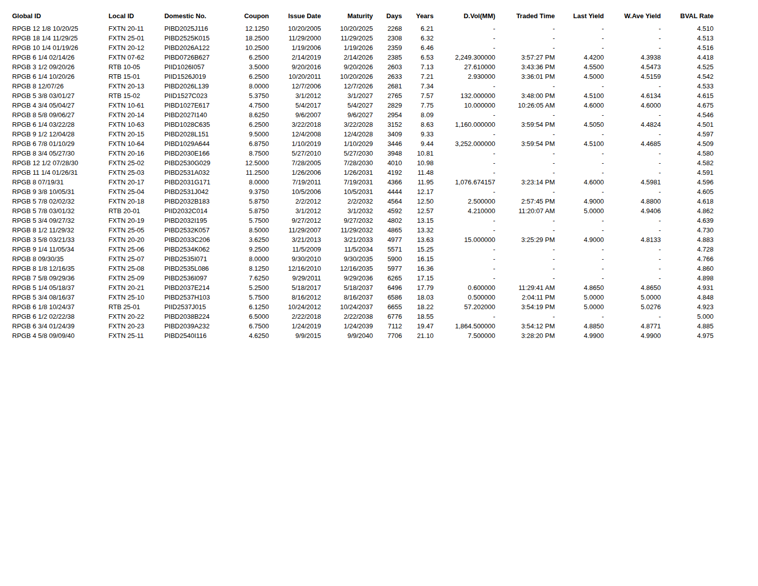Government Bond Trading Summary
| Global ID | Local ID | Domestic No. | Coupon | Issue Date | Maturity | Days | Years | D.Vol(MM) | Traded Time | Last Yield | W.Ave Yield | BVAL Rate |
| --- | --- | --- | --- | --- | --- | --- | --- | --- | --- | --- | --- | --- |
| RPGB 12 1/8 10/20/25 | FXTN 20-11 | PIBD2025J116 | 12.1250 | 10/20/2005 | 10/20/2025 | 2268 | 6.21 | - | - | - | - | 4.510 |
| RPGB 18 1/4 11/29/25 | FXTN 25-01 | PIBD2525K015 | 18.2500 | 11/29/2000 | 11/29/2025 | 2308 | 6.32 | - | - | - | - | 4.513 |
| RPGB 10 1/4 01/19/26 | FXTN 20-12 | PIBD2026A122 | 10.2500 | 1/19/2006 | 1/19/2026 | 2359 | 6.46 | - | - | - | - | 4.516 |
| RPGB 6 1/4 02/14/26 | FXTN 07-62 | PIBD0726B627 | 6.2500 | 2/14/2019 | 2/14/2026 | 2385 | 6.53 | 2,249.300000 | 3:57:27 PM | 4.4200 | 4.3938 | 4.418 |
| RPGB 3 1/2 09/20/26 | RTB 10-05 | PIID1026I057 | 3.5000 | 9/20/2016 | 9/20/2026 | 2603 | 7.13 | 27.610000 | 3:43:36 PM | 4.5500 | 4.5473 | 4.525 |
| RPGB 6 1/4 10/20/26 | RTB 15-01 | PIID1526J019 | 6.2500 | 10/20/2011 | 10/20/2026 | 2633 | 7.21 | 2.930000 | 3:36:01 PM | 4.5000 | 4.5159 | 4.542 |
| RPGB 8 12/07/26 | FXTN 20-13 | PIBD2026L139 | 8.0000 | 12/7/2006 | 12/7/2026 | 2681 | 7.34 | - | - | - | - | 4.533 |
| RPGB 5 3/8 03/01/27 | RTB 15-02 | PIID1527C023 | 5.3750 | 3/1/2012 | 3/1/2027 | 2765 | 7.57 | 132.000000 | 3:48:00 PM | 4.5100 | 4.6134 | 4.615 |
| RPGB 4 3/4 05/04/27 | FXTN 10-61 | PIBD1027E617 | 4.7500 | 5/4/2017 | 5/4/2027 | 2829 | 7.75 | 10.000000 | 10:26:05 AM | 4.6000 | 4.6000 | 4.675 |
| RPGB 8 5/8 09/06/27 | FXTN 20-14 | PIBD2027I140 | 8.6250 | 9/6/2007 | 9/6/2027 | 2954 | 8.09 | - | - | - | - | 4.546 |
| RPGB 6 1/4 03/22/28 | FXTN 10-63 | PIBD1028C635 | 6.2500 | 3/22/2018 | 3/22/2028 | 3152 | 8.63 | 1,160.000000 | 3:59:54 PM | 4.5050 | 4.4824 | 4.501 |
| RPGB 9 1/2 12/04/28 | FXTN 20-15 | PIBD2028L151 | 9.5000 | 12/4/2008 | 12/4/2028 | 3409 | 9.33 | - | - | - | - | 4.597 |
| RPGB 6 7/8 01/10/29 | FXTN 10-64 | PIBD1029A644 | 6.8750 | 1/10/2019 | 1/10/2029 | 3446 | 9.44 | 3,252.000000 | 3:59:54 PM | 4.5100 | 4.4685 | 4.509 |
| RPGB 8 3/4 05/27/30 | FXTN 20-16 | PIBD2030E166 | 8.7500 | 5/27/2010 | 5/27/2030 | 3948 | 10.81 | - | - | - | - | 4.580 |
| RPGB 12 1/2 07/28/30 | FXTN 25-02 | PIBD2530G029 | 12.5000 | 7/28/2005 | 7/28/2030 | 4010 | 10.98 | - | - | - | - | 4.582 |
| RPGB 11 1/4 01/26/31 | FXTN 25-03 | PIBD2531A032 | 11.2500 | 1/26/2006 | 1/26/2031 | 4192 | 11.48 | - | - | - | - | 4.591 |
| RPGB 8 07/19/31 | FXTN 20-17 | PIBD2031G171 | 8.0000 | 7/19/2011 | 7/19/2031 | 4366 | 11.95 | 1,076.674157 | 3:23:14 PM | 4.6000 | 4.5981 | 4.596 |
| RPGB 9 3/8 10/05/31 | FXTN 25-04 | PIBD2531J042 | 9.3750 | 10/5/2006 | 10/5/2031 | 4444 | 12.17 | - | - | - | - | 4.605 |
| RPGB 5 7/8 02/02/32 | FXTN 20-18 | PIBD2032B183 | 5.8750 | 2/2/2012 | 2/2/2032 | 4564 | 12.50 | 2.500000 | 2:57:45 PM | 4.9000 | 4.8800 | 4.618 |
| RPGB 5 7/8 03/01/32 | RTB 20-01 | PIID2032C014 | 5.8750 | 3/1/2012 | 3/1/2032 | 4592 | 12.57 | 4.210000 | 11:20:07 AM | 5.0000 | 4.9406 | 4.862 |
| RPGB 5 3/4 09/27/32 | FXTN 20-19 | PIBD2032I195 | 5.7500 | 9/27/2012 | 9/27/2032 | 4802 | 13.15 | - | - | - | - | 4.639 |
| RPGB 8 1/2 11/29/32 | FXTN 25-05 | PIBD2532K057 | 8.5000 | 11/29/2007 | 11/29/2032 | 4865 | 13.32 | - | - | - | - | 4.730 |
| RPGB 3 5/8 03/21/33 | FXTN 20-20 | PIBD2033C206 | 3.6250 | 3/21/2013 | 3/21/2033 | 4977 | 13.63 | 15.000000 | 3:25:29 PM | 4.9000 | 4.8133 | 4.883 |
| RPGB 9 1/4 11/05/34 | FXTN 25-06 | PIBD2534K062 | 9.2500 | 11/5/2009 | 11/5/2034 | 5571 | 15.25 | - | - | - | - | 4.728 |
| RPGB 8 09/30/35 | FXTN 25-07 | PIBD2535I071 | 8.0000 | 9/30/2010 | 9/30/2035 | 5900 | 16.15 | - | - | - | - | 4.766 |
| RPGB 8 1/8 12/16/35 | FXTN 25-08 | PIBD2535L086 | 8.1250 | 12/16/2010 | 12/16/2035 | 5977 | 16.36 | - | - | - | - | 4.860 |
| RPGB 7 5/8 09/29/36 | FXTN 25-09 | PIBD2536I097 | 7.6250 | 9/29/2011 | 9/29/2036 | 6265 | 17.15 | - | - | - | - | 4.898 |
| RPGB 5 1/4 05/18/37 | FXTN 20-21 | PIBD2037E214 | 5.2500 | 5/18/2017 | 5/18/2037 | 6496 | 17.79 | 0.600000 | 11:29:41 AM | 4.8650 | 4.8650 | 4.931 |
| RPGB 5 3/4 08/16/37 | FXTN 25-10 | PIBD2537H103 | 5.7500 | 8/16/2012 | 8/16/2037 | 6586 | 18.03 | 0.500000 | 2:04:11 PM | 5.0000 | 5.0000 | 4.848 |
| RPGB 6 1/8 10/24/37 | RTB 25-01 | PIID2537J015 | 6.1250 | 10/24/2012 | 10/24/2037 | 6655 | 18.22 | 57.202000 | 3:54:19 PM | 5.0000 | 5.0276 | 4.923 |
| RPGB 6 1/2 02/22/38 | FXTN 20-22 | PIBD2038B224 | 6.5000 | 2/22/2018 | 2/22/2038 | 6776 | 18.55 | - | - | - | - | 5.000 |
| RPGB 6 3/4 01/24/39 | FXTN 20-23 | PIBD2039A232 | 6.7500 | 1/24/2019 | 1/24/2039 | 7112 | 19.47 | 1,864.500000 | 3:54:12 PM | 4.8850 | 4.8771 | 4.885 |
| RPGB 4 5/8 09/09/40 | FXTN 25-11 | PIBD2540I116 | 4.6250 | 9/9/2015 | 9/9/2040 | 7706 | 21.10 | 7.500000 | 3:28:20 PM | 4.9900 | 4.9900 | 4.975 |